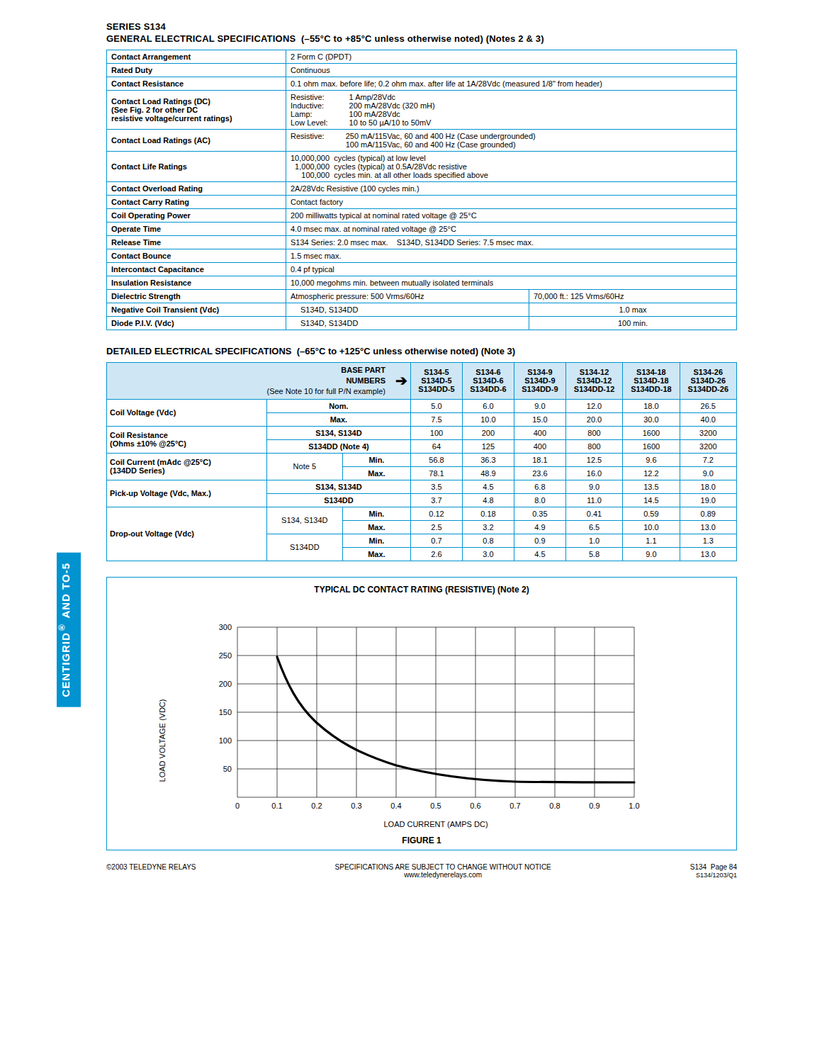CENTIGRID® AND TO-5
SERIES S134
GENERAL ELECTRICAL SPECIFICATIONS (–55°C to +85°C unless otherwise noted) (Notes 2 & 3)
| Contact Arrangement | 2 Form C (DPDT) |
| Rated Duty | Continuous |
| Contact Resistance | 0.1 ohm max. before life; 0.2 ohm max. after life at 1A/28Vdc (measured 1/8" from header) |
| Contact Load Ratings (DC) (See Fig. 2 for other DC resistive voltage/current ratings) | / Resistive: / 1 Amp/28Vdc / / Inductive: / 200 mA/28Vdc (320 mH) / / Lamp: / 100 mA/28Vdc / / Low Level: / 10 to 50 µA/10 to 50mV / |
| Contact Load Ratings (AC) | / Resistive: / 250 mA/115Vac, 60 and 400 Hz (Case undergrounded) / / / 100 mA/115Vac, 60 and 400 Hz (Case grounded) / |
| Contact Life Ratings | 10,000,000 cycles (typical) at low level 1,000,000 cycles (typical) at 0.5A/28Vdc resistive 100,000 cycles min. at all other loads specified above |
| Contact Overload Rating | 2A/28Vdc Resistive (100 cycles min.) |
| Contact Carry Rating | Contact factory |
| Coil Operating Power | 200 milliwatts typical at nominal rated voltage @ 25°C |
| Operate Time | 4.0 msec max. at nominal rated voltage @ 25°C |
| Release Time | S134 Series: 2.0 msec max. S134D, S134DD Series: 7.5 msec max. |
| Contact Bounce | 1.5 msec max. |
| Intercontact Capacitance | 0.4 pf typical |
| Insulation Resistance | 10,000 megohms min. between mutually isolated terminals |
| Dielectric Strength | Atmospheric pressure: 500 Vrms/60Hz | 70,000 ft.: 125 Vrms/60Hz |
| Negative Coil Transient (Vdc) | S134D, S134DD | 1.0 max |
| Diode P.I.V. (Vdc) | S134D, S134DD | 100 min. |
DETAILED ELECTRICAL SPECIFICATIONS (–65°C to +125°C unless otherwise noted) (Note 3)
| BASE PART NUMBERS (See Note 10 for full P/N example) ➔ | S134-5 S134D-5 S134DD-5 | S134-6 S134D-6 S134DD-6 | S134-9 S134D-9 S134DD-9 | S134-12 S134D-12 S134DD-12 | S134-18 S134D-18 S134DD-18 | S134-26 S134D-26 S134DD-26 |
| --- | --- | --- | --- | --- | --- | --- |
| Coil Voltage (Vdc) | Nom. | 5.0 | 6.0 | 9.0 | 12.0 | 18.0 | 26.5 |
| Max. | 7.5 | 10.0 | 15.0 | 20.0 | 30.0 | 40.0 |
| Coil Resistance (Ohms ±10% @25°C) | S134, S134D | 100 | 200 | 400 | 800 | 1600 | 3200 |
| S134DD (Note 4) | 64 | 125 | 400 | 800 | 1600 | 3200 |
| Coil Current (mAdc @25°C) (134DD Series) | Note 5 | Min. | 56.8 | 36.3 | 18.1 | 12.5 | 9.6 | 7.2 |
| Max. | 78.1 | 48.9 | 23.6 | 16.0 | 12.2 | 9.0 |
| Pick-up Voltage (Vdc, Max.) | S134, S134D | 3.5 | 4.5 | 6.8 | 9.0 | 13.5 | 18.0 |
| S134DD | 3.7 | 4.8 | 8.0 | 11.0 | 14.5 | 19.0 |
| Drop-out Voltage (Vdc) | S134, S134D | Min. | 0.12 | 0.18 | 0.35 | 0.41 | 0.59 | 0.89 |
| Max. | 2.5 | 3.2 | 4.9 | 6.5 | 10.0 | 13.0 |
| S134DD | Min. | 0.7 | 0.8 | 0.9 | 1.0 | 1.1 | 1.3 |
| Max. | 2.6 | 3.0 | 4.5 | 5.8 | 9.0 | 13.0 |
TYPICAL DC CONTACT RATING (RESISTIVE) (Note 2)
LOAD VOLTAGE (VDC) LOAD CURRENT (AMPS DC) 300 250 200 150 100 50 0 0.1 0.2 0.3 0.4 0.5 0.6 0.7 0.8 0.9 1.0
FIGURE 1
©2003 TELEDYNE RELAYS
SPECIFICATIONS ARE SUBJECT TO CHANGE WITHOUT NOTICE
www.teledynerelays.com
S134 Page 84
S134/1203/Q1